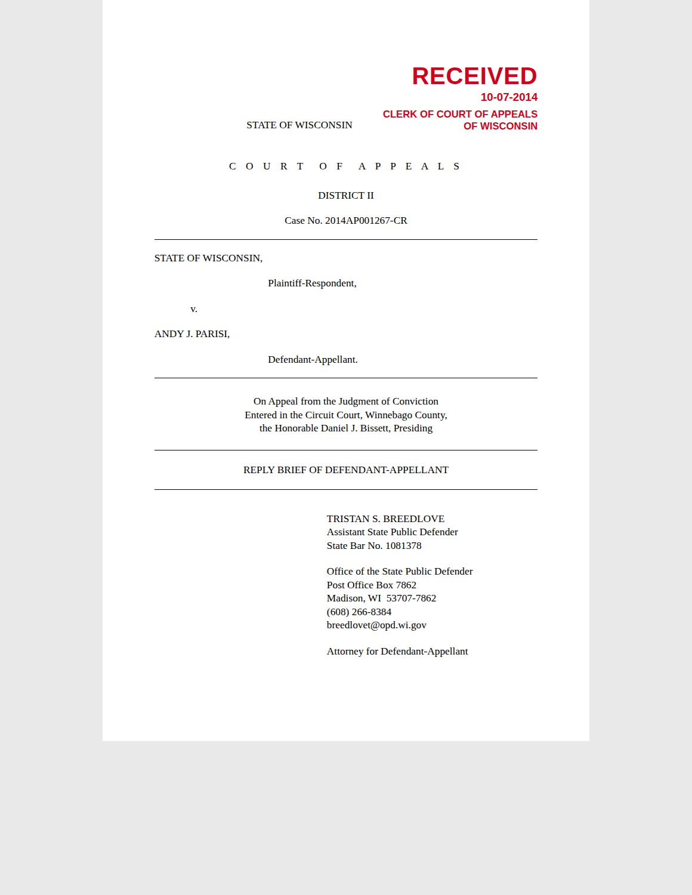RECEIVED 10-07-2014 CLERK OF COURT OF APPEALS
OF WISCONSIN
STATE OF WISCONSIN
C O U R T O F A P P E A L S
DISTRICT II
Case No. 2014AP001267-CR
STATE OF WISCONSIN,
Plaintiff-Respondent,
v.
ANDY J. PARISI,
Defendant-Appellant.
On Appeal from the Judgment of Conviction
Entered in the Circuit Court, Winnebago County,
the Honorable Daniel J. Bissett, Presiding
REPLY BRIEF OF DEFENDANT-APPELLANT
TRISTAN S. BREEDLOVE
Assistant State Public Defender
State Bar No. 1081378
Office of the State Public Defender
Post Office Box 7862
Madison, WI 53707-7862
(608) 266-8384
breedlovet@opd.wi.gov
Attorney for Defendant-Appellant